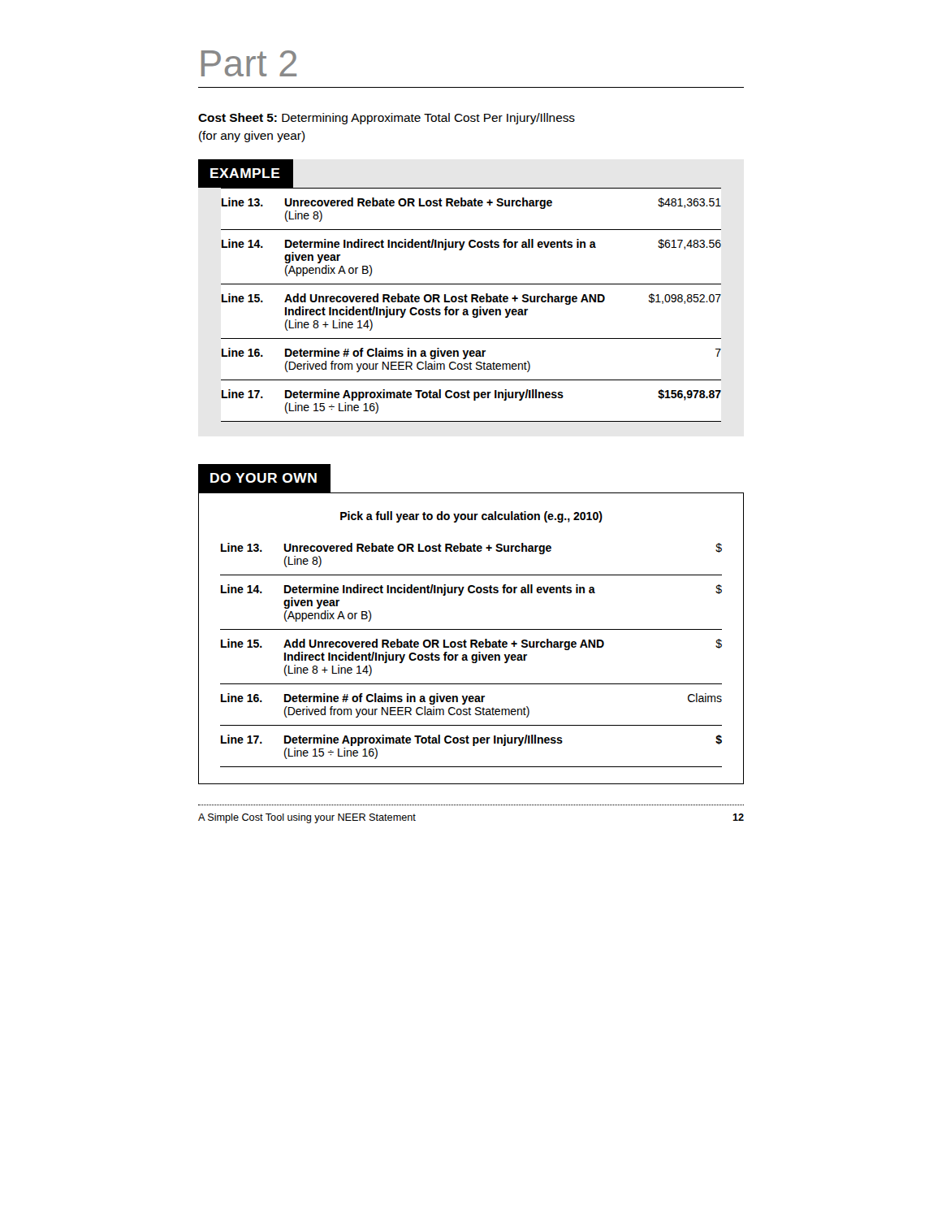Part 2
Cost Sheet 5: Determining Approximate Total Cost Per Injury/Illness
(for any given year)
EXAMPLE
| Line 13. | Unrecovered Rebate OR Lost Rebate + Surcharge (Line 8) | $481,363.51 |
| Line 14. | Determine Indirect Incident/Injury Costs for all events in a given year (Appendix A or B) | $617,483.56 |
| Line 15. | Add Unrecovered Rebate OR Lost Rebate + Surcharge AND Indirect Incident/Injury Costs for a given year (Line 8 + Line 14) | $1,098,852.07 |
| Line 16. | Determine # of Claims in a given year (Derived from your NEER Claim Cost Statement) | 7 |
| Line 17. | Determine Approximate Total Cost per Injury/Illness (Line 15 ÷ Line 16) | $156,978.87 |
DO YOUR OWN
Pick a full year to do your calculation (e.g., 2010)
| Line 13. | Unrecovered Rebate OR Lost Rebate + Surcharge (Line 8) | $ |
| Line 14. | Determine Indirect Incident/Injury Costs for all events in a given year (Appendix A or B) | $ |
| Line 15. | Add Unrecovered Rebate OR Lost Rebate + Surcharge AND Indirect Incident/Injury Costs for a given year (Line 8 + Line 14) | $ |
| Line 16. | Determine # of Claims in a given year (Derived from your NEER Claim Cost Statement) | Claims |
| Line 17. | Determine Approximate Total Cost per Injury/Illness (Line 15 ÷ Line 16) | $ |
A Simple Cost Tool using your NEER Statement
12